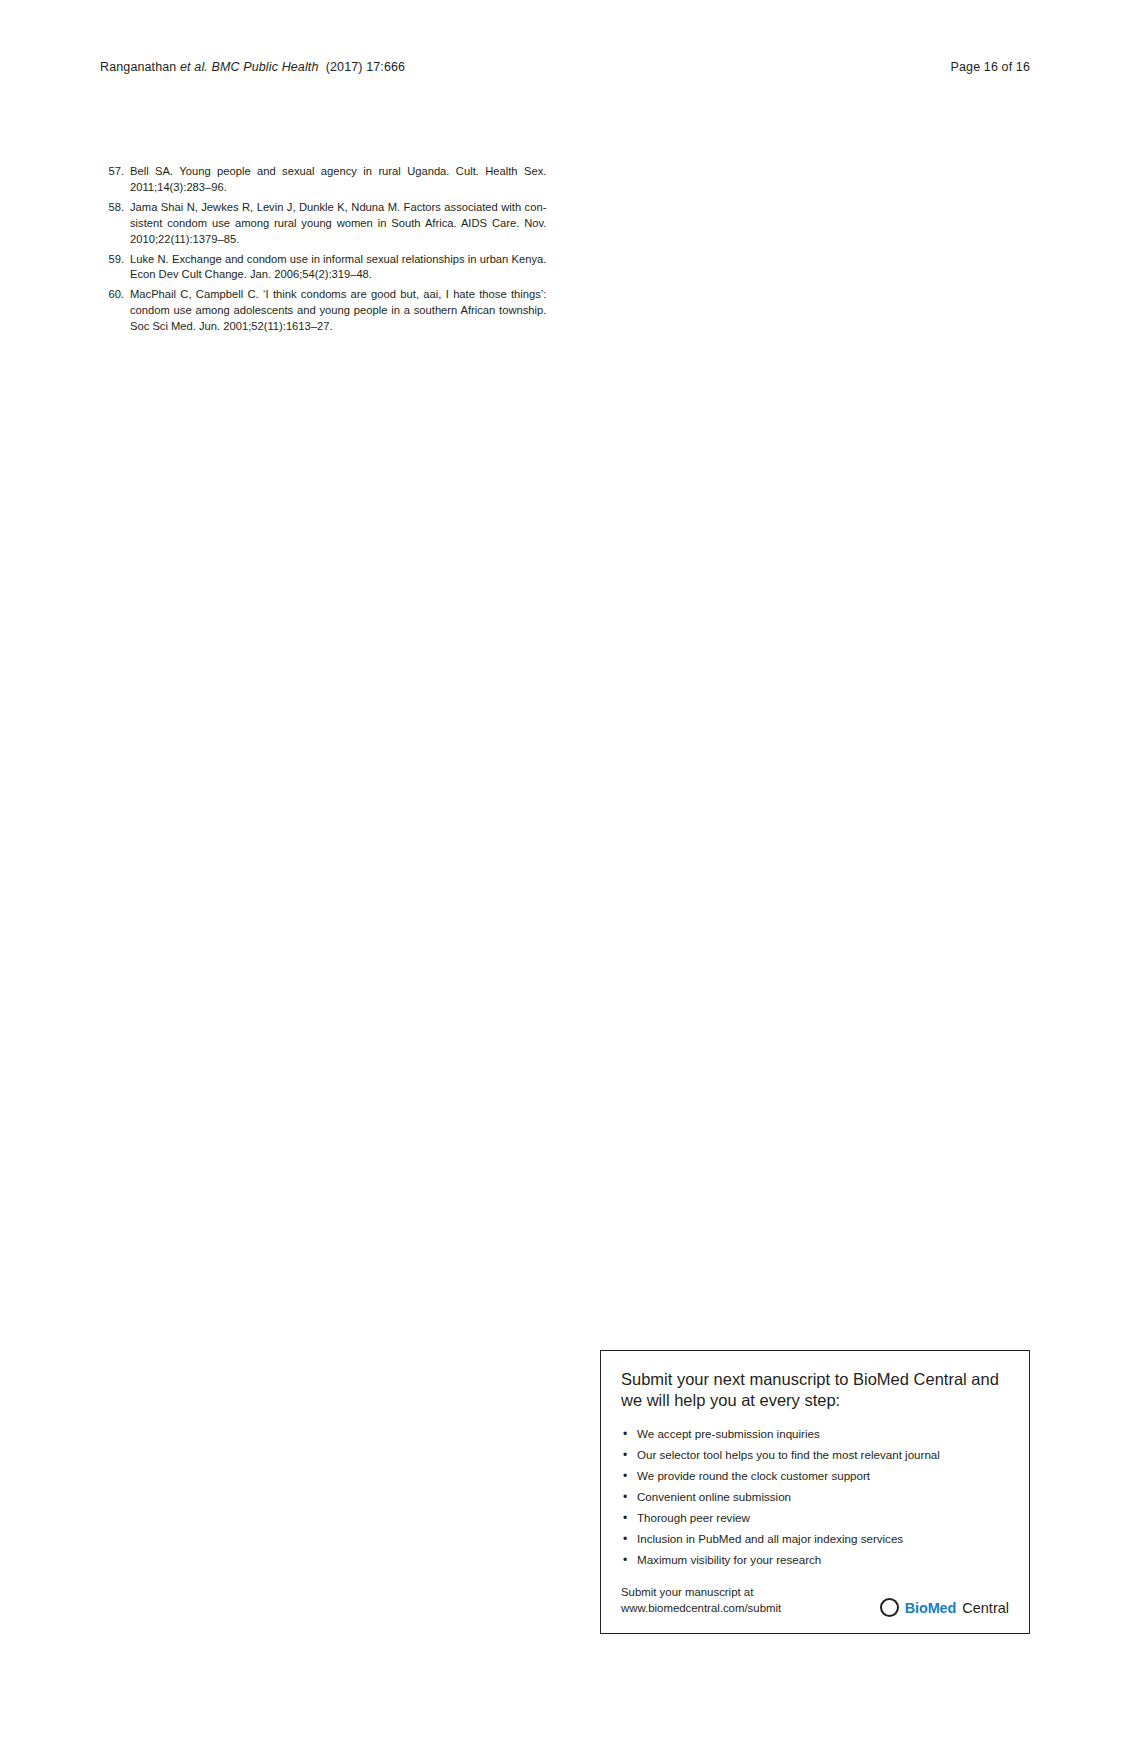Ranganathan et al. BMC Public Health (2017) 17:666
Page 16 of 16
57. Bell SA. Young people and sexual agency in rural Uganda. Cult. Health Sex. 2011;14(3):283–96.
58. Jama Shai N, Jewkes R, Levin J, Dunkle K, Nduna M. Factors associated with consistent condom use among rural young women in South Africa. AIDS Care. Nov. 2010;22(11):1379–85.
59. Luke N. Exchange and condom use in informal sexual relationships in urban Kenya. Econ Dev Cult Change. Jan. 2006;54(2):319–48.
60. MacPhail C, Campbell C. ‘I think condoms are good but, aai, I hate those things’: condom use among adolescents and young people in a southern African township. Soc Sci Med. Jun. 2001;52(11):1613–27.
Submit your next manuscript to BioMed Central and we will help you at every step:
We accept pre-submission inquiries
Our selector tool helps you to find the most relevant journal
We provide round the clock customer support
Convenient online submission
Thorough peer review
Inclusion in PubMed and all major indexing services
Maximum visibility for your research
Submit your manuscript at
www.biomedcentral.com/submit
BioMed Central